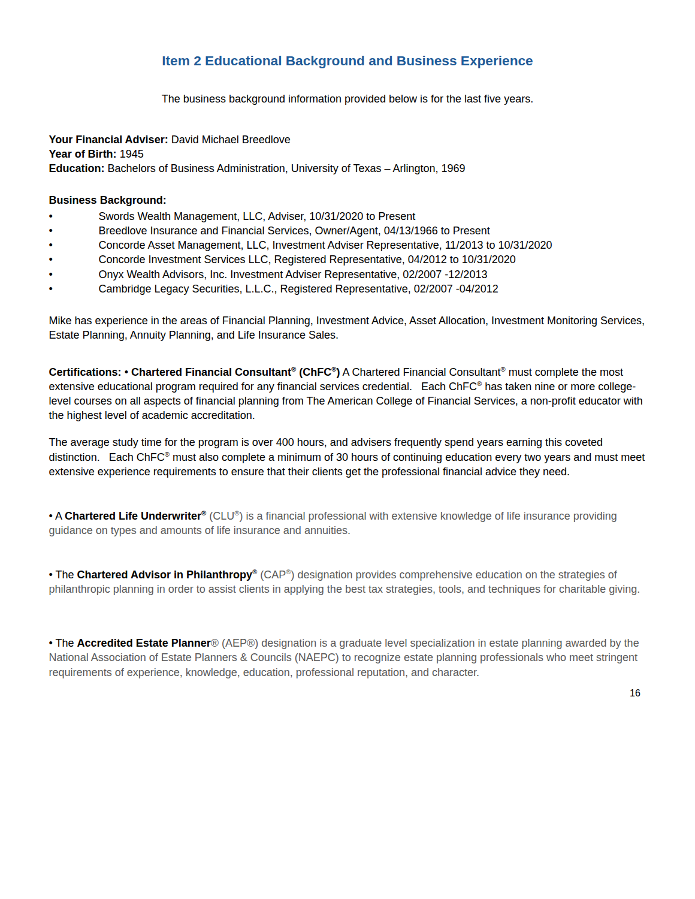Item 2 Educational Background and Business Experience
The business background information provided below is for the last five years.
Your Financial Adviser: David Michael Breedlove
Year of Birth: 1945
Education: Bachelors of Business Administration, University of Texas – Arlington, 1969
Business Background:
| • | Swords Wealth Management, LLC, Adviser, 10/31/2020 to Present |
| • | Breedlove Insurance and Financial Services, Owner/Agent, 04/13/1966 to Present |
| • | Concorde Asset Management, LLC, Investment Adviser Representative, 11/2013 to 10/31/2020 |
| • | Concorde Investment Services LLC, Registered Representative, 04/2012 to 10/31/2020 |
| • | Onyx Wealth Advisors, Inc. Investment Adviser Representative, 02/2007 -12/2013 |
| • | Cambridge Legacy Securities, L.L.C., Registered Representative, 02/2007 -04/2012 |
Mike has experience in the areas of Financial Planning, Investment Advice, Asset Allocation, Investment Monitoring Services, Estate Planning, Annuity Planning, and Life Insurance Sales.
Certifications: • Chartered Financial Consultant® (ChFC®) A Chartered Financial Consultant® must complete the most extensive educational program required for any financial services credential. Each ChFC® has taken nine or more college-level courses on all aspects of financial planning from The American College of Financial Services, a non-profit educator with the highest level of academic accreditation.
The average study time for the program is over 400 hours, and advisers frequently spend years earning this coveted distinction. Each ChFC® must also complete a minimum of 30 hours of continuing education every two years and must meet extensive experience requirements to ensure that their clients get the professional financial advice they need.
• A Chartered Life Underwriter® (CLU®) is a financial professional with extensive knowledge of life insurance providing guidance on types and amounts of life insurance and annuities.
• The Chartered Advisor in Philanthropy® (CAP®) designation provides comprehensive education on the strategies of philanthropic planning in order to assist clients in applying the best tax strategies, tools, and techniques for charitable giving.
• The Accredited Estate Planner® (AEP®) designation is a graduate level specialization in estate planning awarded by the National Association of Estate Planners & Councils (NAEPC) to recognize estate planning professionals who meet stringent requirements of experience, knowledge, education, professional reputation, and character.
16